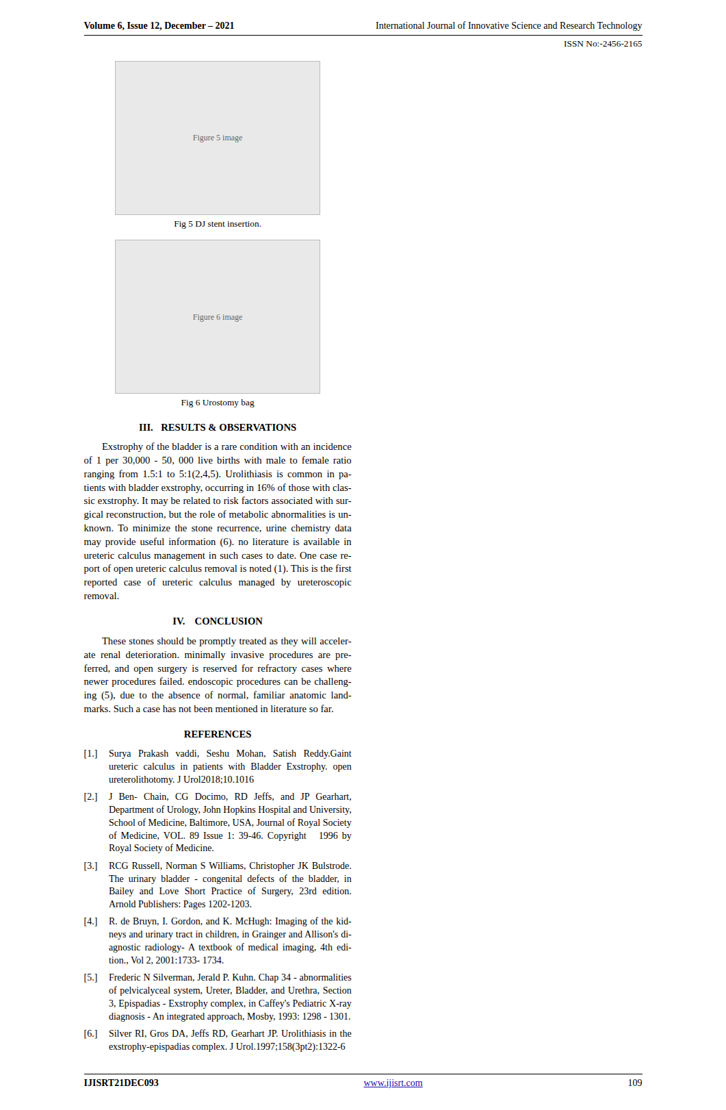Volume 6, Issue 12, December – 2021
International Journal of Innovative Science and Research Technology
ISSN No:-2456-2165
Figure 5 image
Fig 5 DJ stent insertion.
Figure 6 image
Fig 6 Urostomy bag
III. RESULTS & OBSERVATIONS
Exstrophy of the bladder is a rare condition with an incidence of 1 per 30,000 - 50, 000 live births with male to female ratio ranging from 1.5:1 to 5:1(2,4,5). Urolithiasis is common in patients with bladder exstrophy, occurring in 16% of those with classic exstrophy. It may be related to risk factors associated with surgical reconstruction, but the role of metabolic abnormalities is unknown. To minimize the stone recurrence, urine chemistry data may provide useful information (6). no literature is available in ureteric calculus management in such cases to date. One case report of open ureteric calculus removal is noted (1). This is the first reported case of ureteric calculus managed by ureteroscopic removal.
IV. CONCLUSION
These stones should be promptly treated as they will accelerate renal deterioration. minimally invasive procedures are preferred, and open surgery is reserved for refractory cases where newer procedures failed. endoscopic procedures can be challenging (5), due to the absence of normal, familiar anatomic landmarks. Such a case has not been mentioned in literature so far.
REFERENCES
Surya Prakash vaddi, Seshu Mohan, Satish Reddy.Gaint ureteric calculus in patients with Bladder Exstrophy. open ureterolithotomy. J Urol2018;10.1016
J Ben- Chain, CG Docimo, RD Jeffs, and JP Gearhart, Department of Urology, John Hopkins Hospital and University, School of Medicine, Baltimore, USA, Journal of Royal Society of Medicine, VOL. 89 Issue 1: 39-46. Copyright 1996 by Royal Society of Medicine.
RCG Russell, Norman S Williams, Christopher JK Bulstrode. The urinary bladder - congenital defects of the bladder, in Bailey and Love Short Practice of Surgery, 23rd edition. Arnold Publishers: Pages 1202-1203.
R. de Bruyn, I. Gordon, and K. McHugh: Imaging of the kidneys and urinary tract in children, in Grainger and Allison's diagnostic radiology- A textbook of medical imaging, 4th edition., Vol 2, 2001:1733- 1734.
Frederic N Silverman, Jerald P. Kuhn. Chap 34 - abnormalities of pelvicalyceal system, Ureter, Bladder, and Urethra, Section 3, Epispadias - Exstrophy complex, in Caffey's Pediatric X-ray diagnosis - An integrated approach, Mosby, 1993: 1298 - 1301.
Silver RI, Gros DA, Jeffs RD, Gearhart JP. Urolithiasis in the exstrophy-epispadias complex. J Urol.1997;158(3pt2):1322-6
IJISRT21DEC093
www.ijisrt.com
109